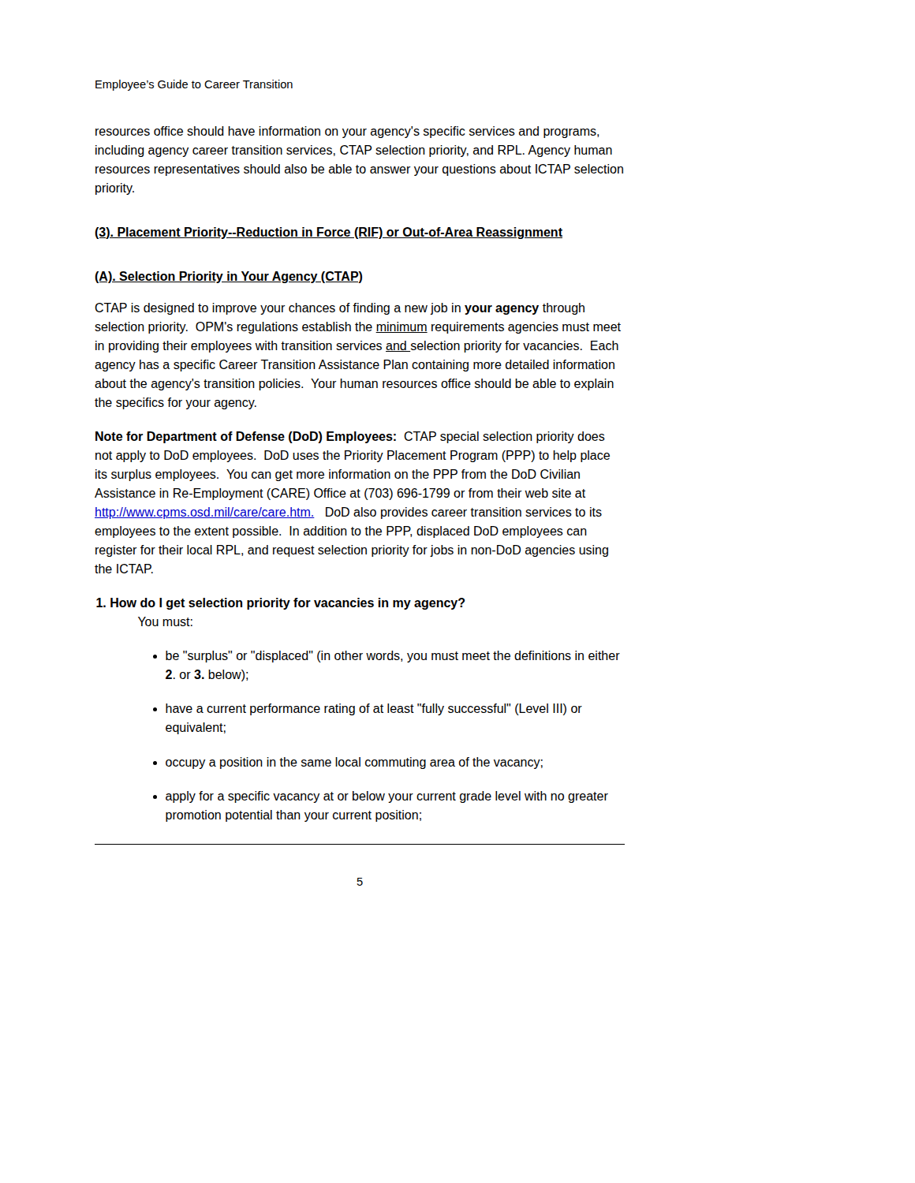Employee’s Guide to Career Transition
resources office should have information on your agency's specific services and programs, including agency career transition services, CTAP selection priority, and RPL. Agency human resources representatives should also be able to answer your questions about ICTAP selection priority.
(3). Placement Priority--Reduction in Force (RIF) or Out-of-Area Reassignment
(A). Selection Priority in Your Agency (CTAP)
CTAP is designed to improve your chances of finding a new job in your agency through selection priority. OPM's regulations establish the minimum requirements agencies must meet in providing their employees with transition services and selection priority for vacancies. Each agency has a specific Career Transition Assistance Plan containing more detailed information about the agency's transition policies. Your human resources office should be able to explain the specifics for your agency.
Note for Department of Defense (DoD) Employees: CTAP special selection priority does not apply to DoD employees. DoD uses the Priority Placement Program (PPP) to help place its surplus employees. You can get more information on the PPP from the DoD Civilian Assistance in Re-Employment (CARE) Office at (703) 696-1799 or from their web site at http://www.cpms.osd.mil/care/care.htm. DoD also provides career transition services to its employees to the extent possible. In addition to the PPP, displaced DoD employees can register for their local RPL, and request selection priority for jobs in non-DoD agencies using the ICTAP.
How do I get selection priority for vacancies in my agency?
You must:
be "surplus" or "displaced" (in other words, you must meet the definitions in either 2. or 3. below);
have a current performance rating of at least "fully successful" (Level III) or equivalent;
occupy a position in the same local commuting area of the vacancy;
apply for a specific vacancy at or below your current grade level with no greater promotion potential than your current position;
5